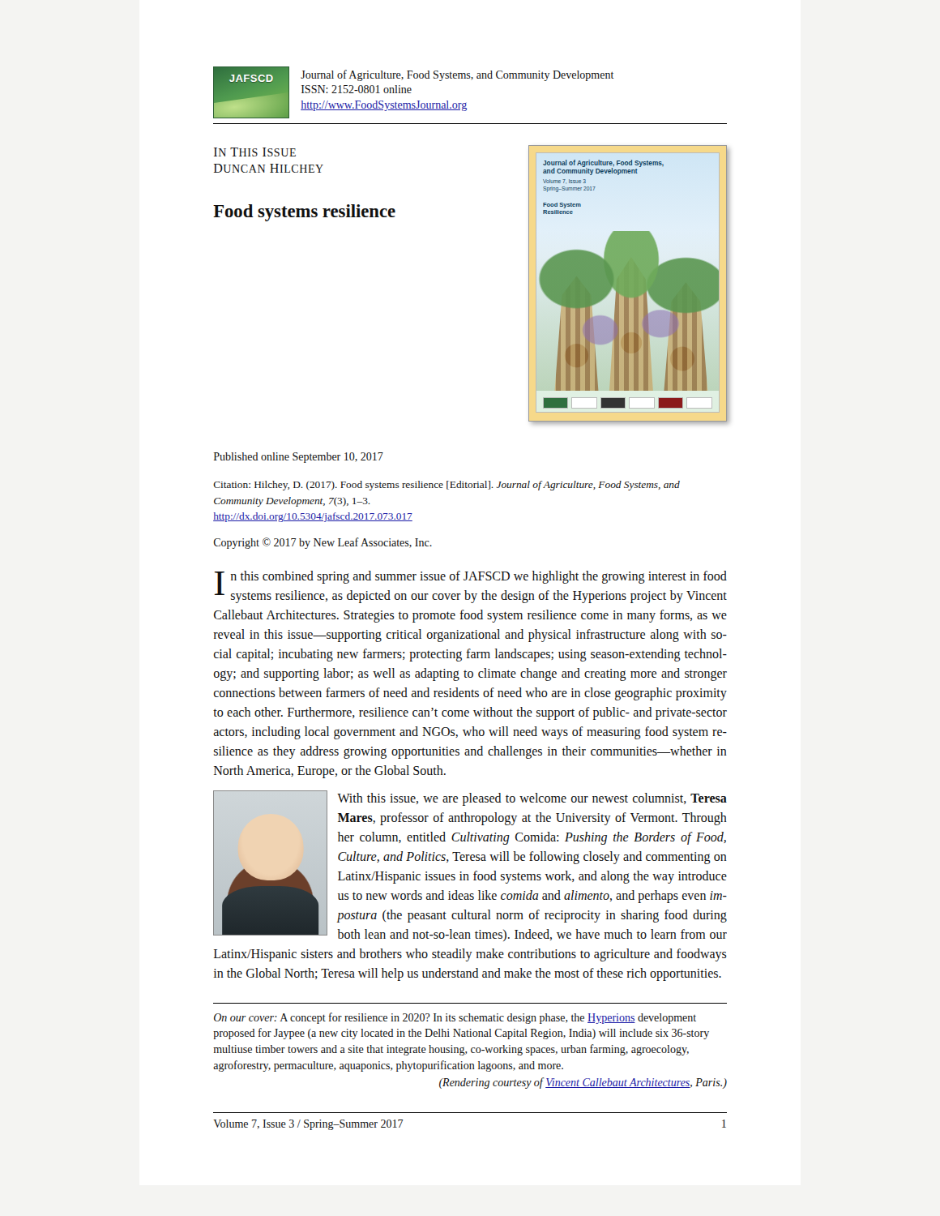JAFSCD
Journal of Agriculture, Food Systems, and Community Development
ISSN: 2152-0801 online
http://www.FoodSystemsJournal.org
IN THIS ISSUE
DUNCAN HILCHEY
Food systems resilience
Journal of Agriculture, Food Systems,
and Community Development
Volume 7, Issue 3
Spring–Summer 2017
Food System
Resilience
Published online September 10, 2017
Citation: Hilchey, D. (2017). Food systems resilience [Editorial]. Journal of Agriculture, Food Systems, and Community Development, 7(3), 1–3.
http://dx.doi.org/10.5304/jafscd.2017.073.017
Copyright © 2017 by New Leaf Associates, Inc.
In this combined spring and summer issue of JAFSCD we highlight the growing interest in food systems resilience, as depicted on our cover by the design of the Hyperions project by Vincent Callebaut Architectures. Strategies to promote food system resilience come in many forms, as we reveal in this issue—supporting critical organizational and physical infrastructure along with social capital; incubating new farmers; protecting farm landscapes; using season-extending technology; and supporting labor; as well as adapting to climate change and creating more and stronger connections between farmers of need and residents of need who are in close geographic proximity to each other. Furthermore, resilience can’t come without the support of public- and private-sector actors, including local government and NGOs, who will need ways of measuring food system resilience as they address growing opportunities and challenges in their communities—whether in North America, Europe, or the Global South.
With this issue, we are pleased to welcome our newest columnist, Teresa Mares, professor of anthropology at the University of Vermont. Through her column, entitled Cultivating Comida: Pushing the Borders of Food, Culture, and Politics, Teresa will be following closely and commenting on Latinx/Hispanic issues in food systems work, and along the way introduce us to new words and ideas like comida and alimento, and perhaps even impostura (the peasant cultural norm of reciprocity in sharing food during both lean and not-so-lean times). Indeed, we have much to learn from our Latinx/Hispanic sisters and brothers who steadily make contributions to agriculture and foodways in the Global North; Teresa will help us understand and make the most of these rich opportunities.
On our cover: A concept for resilience in 2020? In its schematic design phase, the Hyperions development proposed for Jaypee (a new city located in the Delhi National Capital Region, India) will include six 36-story multiuse timber towers and a site that integrate housing, co-working spaces, urban farming, agroecology, agroforestry, permaculture, aquaponics, phytopurification lagoons, and more. (Rendering courtesy of Vincent Callebaut Architectures, Paris.)
Volume 7, Issue 3 / Spring–Summer 2017
1